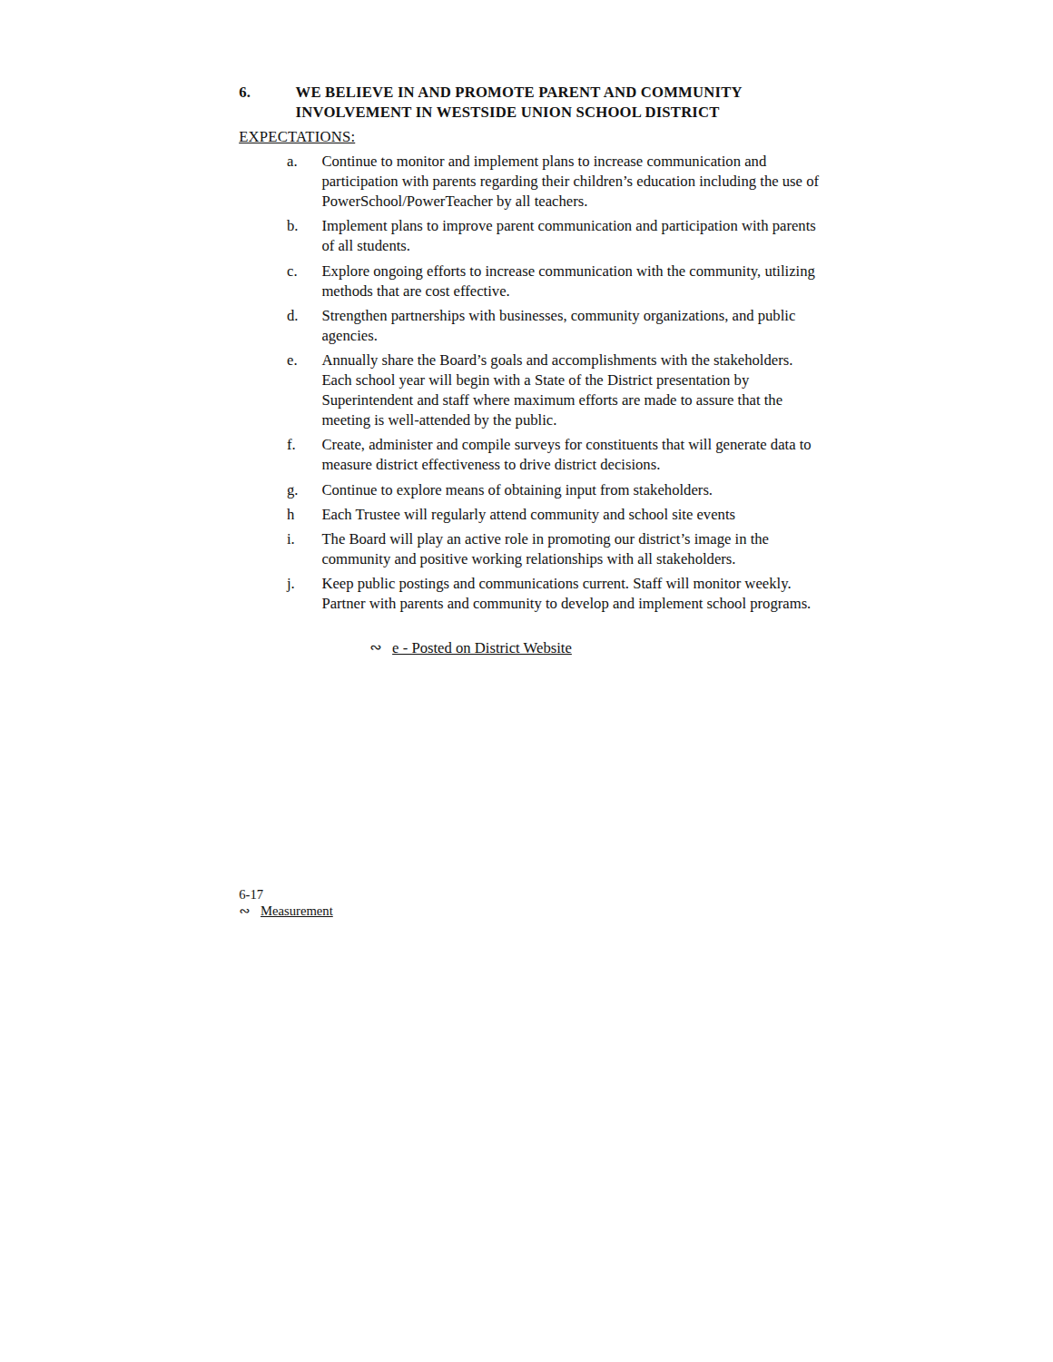6.
We believe in and promote parent and community
involvement in Westside Union School District
EXPECTATIONS:
a. Continue to monitor and implement plans to increase communication and participation with parents regarding their children’s education including the use of PowerSchool/PowerTeacher by all teachers.
b. Implement plans to improve parent communication and participation with parents of all students.
c. Explore ongoing efforts to increase communication with the community, utilizing methods that are cost effective.
d. Strengthen partnerships with businesses, community organizations, and public agencies.
e. Annually share the Board’s goals and accomplishments with the stakeholders. Each school year will begin with a State of the District presentation by Superintendent and staff where maximum efforts are made to assure that the meeting is well-attended by the public.
f. Create, administer and compile surveys for constituents that will generate data to measure district effectiveness to drive district decisions.
g. Continue to explore means of obtaining input from stakeholders.
h Each Trustee will regularly attend community and school site events
i. The Board will play an active role in promoting our district’s image in the community and positive working relationships with all stakeholders.
j. Keep public postings and communications current. Staff will monitor weekly. Partner with parents and community to develop and implement school programs.
∾ e - Posted on District Website
6-17
∾ Measurement